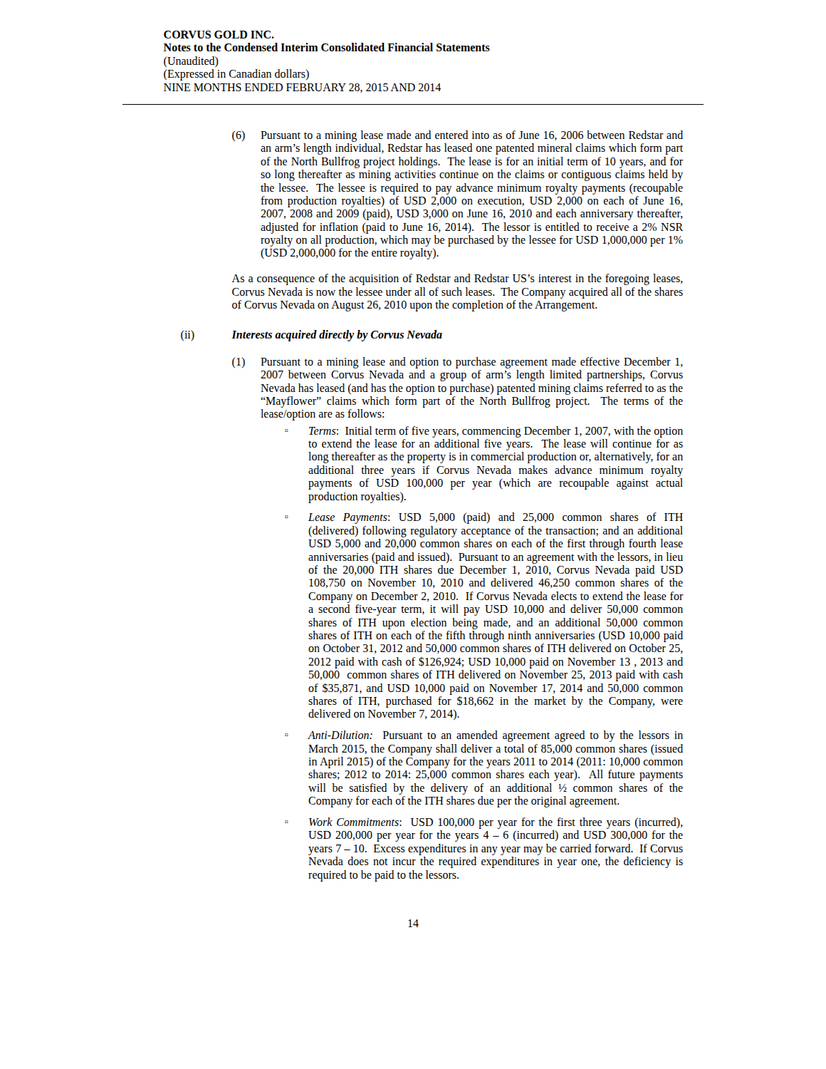Corvus Gold Inc.
Notes to the Condensed Interim Consolidated Financial Statements
(Unaudited)
(Expressed in Canadian dollars)
NINE MONTHS ENDED FEBRUARY 28, 2015 AND 2014
(6)
Pursuant to a mining lease made and entered into as of June 16, 2006 between Redstar and an arm’s length individual, Redstar has leased one patented mineral claims which form part of the North Bullfrog project holdings. The lease is for an initial term of 10 years, and for so long thereafter as mining activities continue on the claims or contiguous claims held by the lessee. The lessee is required to pay advance minimum royalty payments (recoupable from production royalties) of USD 2,000 on execution, USD 2,000 on each of June 16, 2007, 2008 and 2009 (paid), USD 3,000 on June 16, 2010 and each anniversary thereafter, adjusted for inflation (paid to June 16, 2014). The lessor is entitled to receive a 2% NSR royalty on all production, which may be purchased by the lessee for USD 1,000,000 per 1% (USD 2,000,000 for the entire royalty).
As a consequence of the acquisition of Redstar and Redstar US’s interest in the foregoing leases, Corvus Nevada is now the lessee under all of such leases. The Company acquired all of the shares of Corvus Nevada on August 26, 2010 upon the completion of the Arrangement.
(ii)
Interests acquired directly by Corvus Nevada
(1)
Pursuant to a mining lease and option to purchase agreement made effective December 1, 2007 between Corvus Nevada and a group of arm’s length limited partnerships, Corvus Nevada has leased (and has the option to purchase) patented mining claims referred to as the “Mayflower” claims which form part of the North Bullfrog project. The terms of the lease/option are as follows:
Terms: Initial term of five years, commencing December 1, 2007, with the option to extend the lease for an additional five years. The lease will continue for as long thereafter as the property is in commercial production or, alternatively, for an additional three years if Corvus Nevada makes advance minimum royalty payments of USD 100,000 per year (which are recoupable against actual production royalties).
Lease Payments: USD 5,000 (paid) and 25,000 common shares of ITH (delivered) following regulatory acceptance of the transaction; and an additional USD 5,000 and 20,000 common shares on each of the first through fourth lease anniversaries (paid and issued). Pursuant to an agreement with the lessors, in lieu of the 20,000 ITH shares due December 1, 2010, Corvus Nevada paid USD 108,750 on November 10, 2010 and delivered 46,250 common shares of the Company on December 2, 2010. If Corvus Nevada elects to extend the lease for a second five-year term, it will pay USD 10,000 and deliver 50,000 common shares of ITH upon election being made, and an additional 50,000 common shares of ITH on each of the fifth through ninth anniversaries (USD 10,000 paid on October 31, 2012 and 50,000 common shares of ITH delivered on October 25, 2012 paid with cash of $126,924; USD 10,000 paid on November 13 , 2013 and 50,000 common shares of ITH delivered on November 25, 2013 paid with cash of $35,871, and USD 10,000 paid on November 17, 2014 and 50,000 common shares of ITH, purchased for $18,662 in the market by the Company, were delivered on November 7, 2014).
Anti-Dilution: Pursuant to an amended agreement agreed to by the lessors in March 2015, the Company shall deliver a total of 85,000 common shares (issued in April 2015) of the Company for the years 2011 to 2014 (2011: 10,000 common shares; 2012 to 2014: 25,000 common shares each year). All future payments will be satisfied by the delivery of an additional ½ common shares of the Company for each of the ITH shares due per the original agreement.
Work Commitments: USD 100,000 per year for the first three years (incurred), USD 200,000 per year for the years 4 – 6 (incurred) and USD 300,000 for the years 7 – 10. Excess expenditures in any year may be carried forward. If Corvus Nevada does not incur the required expenditures in year one, the deficiency is required to be paid to the lessors.
14